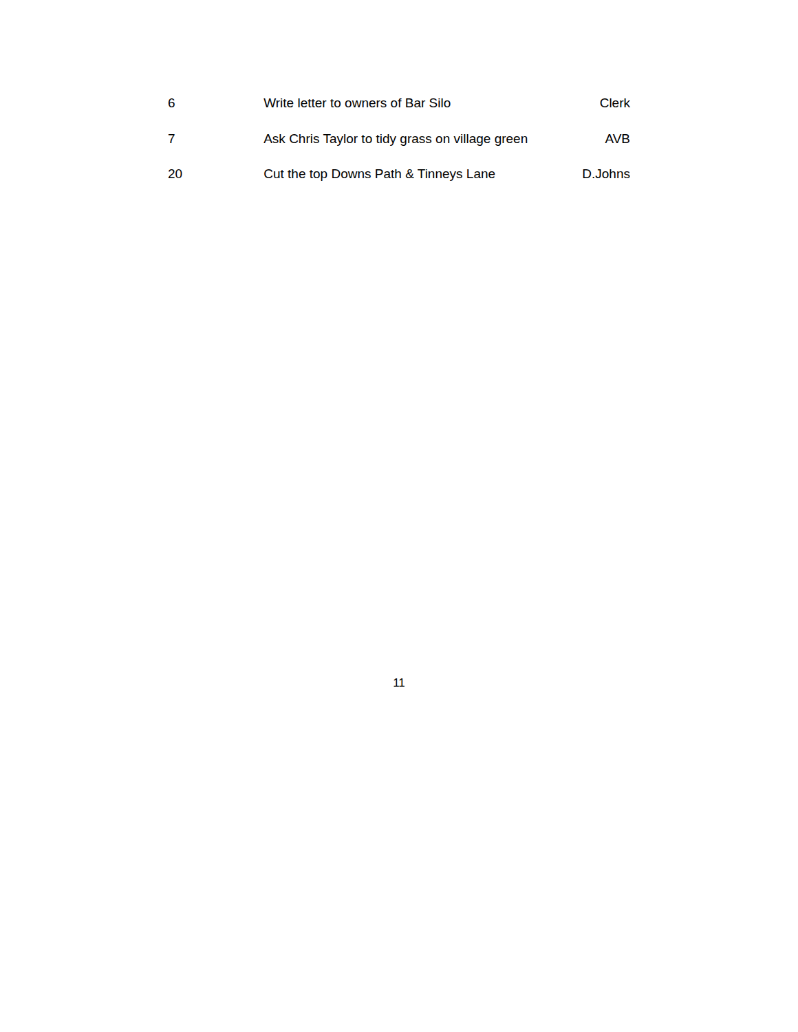| 6 | Write letter to owners of Bar Silo | Clerk |
| 7 | Ask Chris Taylor to tidy grass on village green | AVB |
| 20 | Cut the top Downs Path & Tinneys Lane | D.Johns |
11